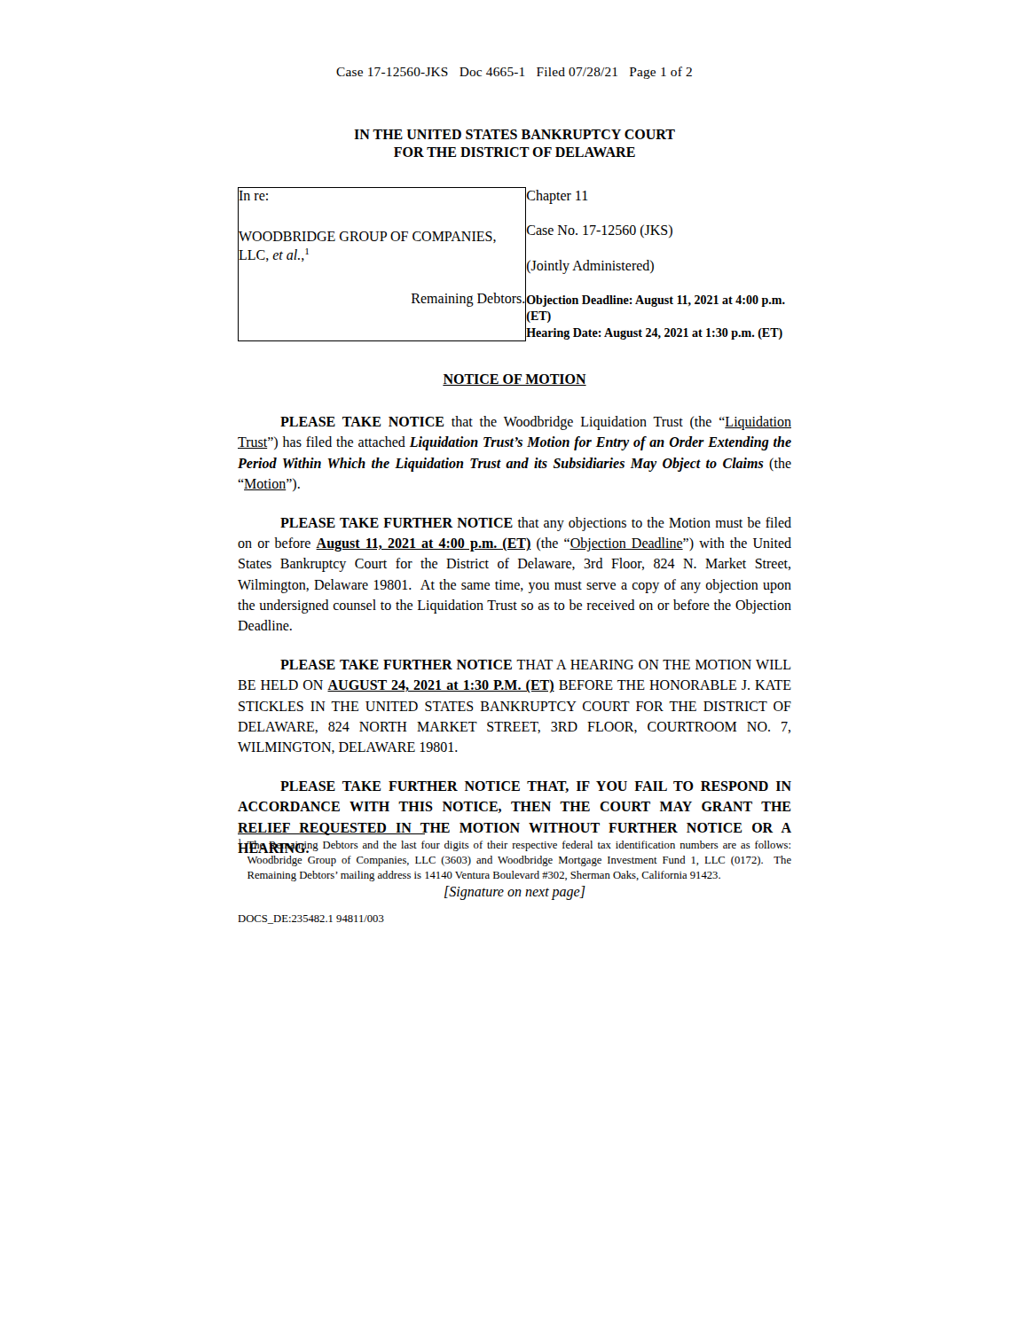Case 17-12560-JKS Doc 4665-1 Filed 07/28/21 Page 1 of 2
IN THE UNITED STATES BANKRUPTCY COURT
FOR THE DISTRICT OF DELAWARE
| In re: WOODBRIDGE GROUP OF COMPANIES, LLC, et al. , 1 Remaining Debtors. | Chapter 11 Case No. 17-12560 (JKS) (Jointly Administered) Objection Deadline: August 11, 2021 at 4:00 p.m. (ET) Hearing Date: August 24, 2021 at 1:30 p.m. (ET) |
NOTICE OF MOTION
PLEASE TAKE NOTICE that the Woodbridge Liquidation Trust (the “Liquidation Trust”) has filed the attached Liquidation Trust’s Motion for Entry of an Order Extending the Period Within Which the Liquidation Trust and its Subsidiaries May Object to Claims (the “Motion”).
PLEASE TAKE FURTHER NOTICE that any objections to the Motion must be filed on or before August 11, 2021 at 4:00 p.m. (ET) (the “Objection Deadline”) with the United States Bankruptcy Court for the District of Delaware, 3rd Floor, 824 N. Market Street, Wilmington, Delaware 19801. At the same time, you must serve a copy of any objection upon the undersigned counsel to the Liquidation Trust so as to be received on or before the Objection Deadline.
PLEASE TAKE FURTHER NOTICE THAT A HEARING ON THE MOTION WILL BE HELD ON AUGUST 24, 2021 at 1:30 P.M. (ET) BEFORE THE HONORABLE J. KATE STICKLES IN THE UNITED STATES BANKRUPTCY COURT FOR THE DISTRICT OF DELAWARE, 824 NORTH MARKET STREET, 3RD FLOOR, COURTROOM NO. 7, WILMINGTON, DELAWARE 19801.
PLEASE TAKE FURTHER NOTICE THAT, IF YOU FAIL TO RESPOND IN ACCORDANCE WITH THIS NOTICE, THEN THE COURT MAY GRANT THE RELIEF REQUESTED IN THE MOTION WITHOUT FURTHER NOTICE OR A HEARING.
[Signature on next page]
1 The Remaining Debtors and the last four digits of their respective federal tax identification numbers are as follows: Woodbridge Group of Companies, LLC (3603) and Woodbridge Mortgage Investment Fund 1, LLC (0172). The Remaining Debtors’ mailing address is 14140 Ventura Boulevard #302, Sherman Oaks, California 91423.
DOCS_DE:235482.1 94811/003